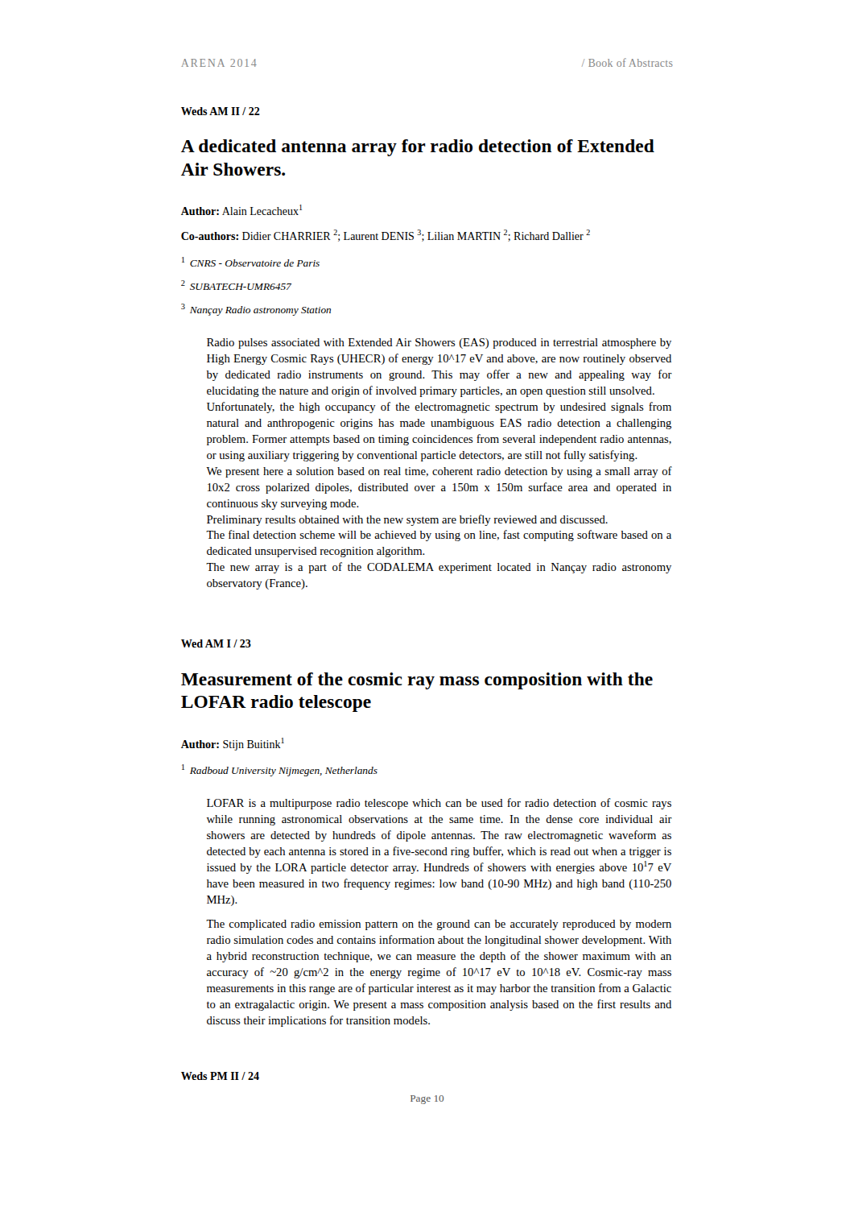ARENA 2014 / Book of Abstracts
Weds AM II / 22
A dedicated antenna array for radio detection of Extended Air Showers.
Author: Alain Lecacheux1
Co-authors: Didier CHARRIER 2; Laurent DENIS 3; Lilian MARTIN 2; Richard Dallier 2
1 CNRS - Observatoire de Paris
2 SUBATECH-UMR6457
3 Nançay Radio astronomy Station
Radio pulses associated with Extended Air Showers (EAS) produced in terrestrial atmosphere by High Energy Cosmic Rays (UHECR) of energy 10^17 eV and above, are now routinely observed by dedicated radio instruments on ground. This may offer a new and appealing way for elucidating the nature and origin of involved primary particles, an open question still unsolved.
Unfortunately, the high occupancy of the electromagnetic spectrum by undesired signals from natural and anthropogenic origins has made unambiguous EAS radio detection a challenging problem. Former attempts based on timing coincidences from several independent radio antennas, or using auxiliary triggering by conventional particle detectors, are still not fully satisfying.
We present here a solution based on real time, coherent radio detection by using a small array of 10x2 cross polarized dipoles, distributed over a 150m x 150m surface area and operated in continuous sky surveying mode.
Preliminary results obtained with the new system are briefly reviewed and discussed.
The final detection scheme will be achieved by using on line, fast computing software based on a dedicated unsupervised recognition algorithm.
The new array is a part of the CODALEMA experiment located in Nançay radio astronomy observatory (France).
Wed AM I / 23
Measurement of the cosmic ray mass composition with the LOFAR radio telescope
Author: Stijn Buitink1
1 Radboud University Nijmegen, Netherlands
LOFAR is a multipurpose radio telescope which can be used for radio detection of cosmic rays while running astronomical observations at the same time. In the dense core individual air showers are detected by hundreds of dipole antennas. The raw electromagnetic waveform as detected by each antenna is stored in a five-second ring buffer, which is read out when a trigger is issued by the LORA particle detector array. Hundreds of showers with energies above 1017 eV have been measured in two frequency regimes: low band (10-90 MHz) and high band (110-250 MHz).
The complicated radio emission pattern on the ground can be accurately reproduced by modern radio simulation codes and contains information about the longitudinal shower development. With a hybrid reconstruction technique, we can measure the depth of the shower maximum with an accuracy of ~20 g/cm^2 in the energy regime of 10^17 eV to 10^18 eV. Cosmic-ray mass measurements in this range are of particular interest as it may harbor the transition from a Galactic to an extragalactic origin. We present a mass composition analysis based on the first results and discuss their implications for transition models.
Weds PM II / 24
Page 10